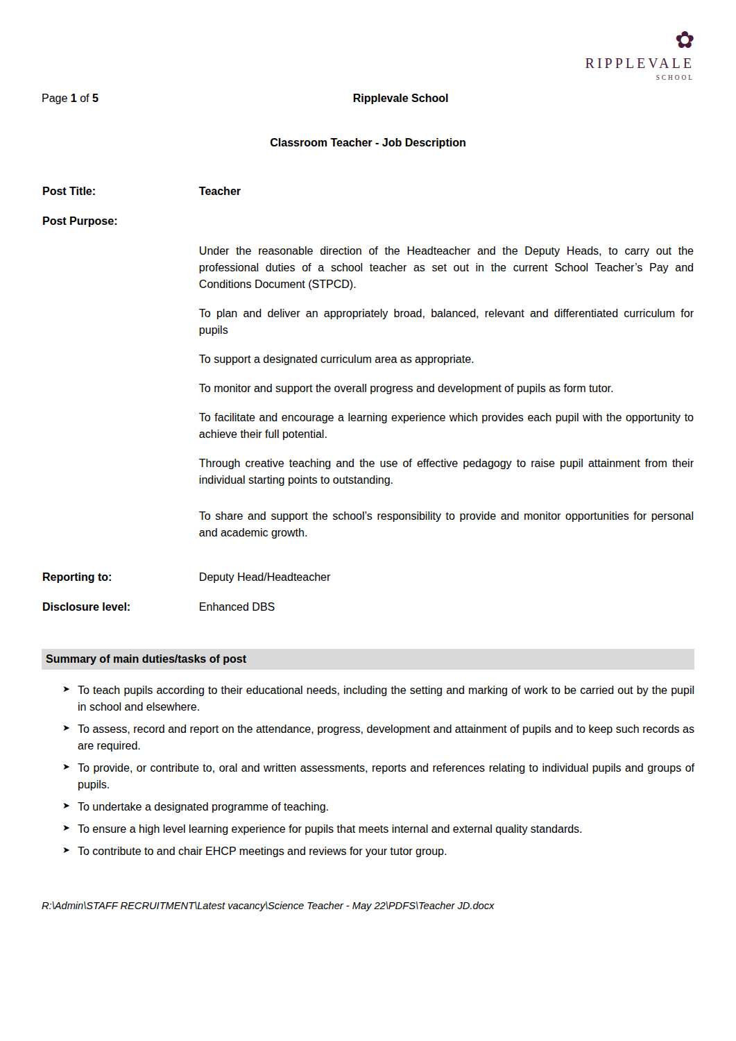✿
RIPPLEVALE
SCHOOL
Page 1 of 5
Ripplevale School
Classroom Teacher - Job Description
| Post Title: | Teacher |
| Post Purpose: | |
| | Under the reasonable direction of the Headteacher and the Deputy Heads, to carry out the professional duties of a school teacher as set out in the current School Teacher’s Pay and Conditions Document (STPCD). To plan and deliver an appropriately broad, balanced, relevant and differentiated curriculum for pupils To support a designated curriculum area as appropriate. To monitor and support the overall progress and development of pupils as form tutor. To facilitate and encourage a learning experience which provides each pupil with the opportunity to achieve their full potential. Through creative teaching and the use of effective pedagogy to raise pupil attainment from their individual starting points to outstanding. To share and support the school’s responsibility to provide and monitor opportunities for personal and academic growth. |
| Reporting to: | Deputy Head/Headteacher |
| Disclosure level: | Enhanced DBS |
Summary of main duties/tasks of post
To teach pupils according to their educational needs, including the setting and marking of work to be carried out by the pupil in school and elsewhere.
To assess, record and report on the attendance, progress, development and attainment of pupils and to keep such records as are required.
To provide, or contribute to, oral and written assessments, reports and references relating to individual pupils and groups of pupils.
To undertake a designated programme of teaching.
To ensure a high level learning experience for pupils that meets internal and external quality standards.
To contribute to and chair EHCP meetings and reviews for your tutor group.
R:\Admin\STAFF RECRUITMENT\Latest vacancy\Science Teacher - May 22\PDFS\Teacher JD.docx